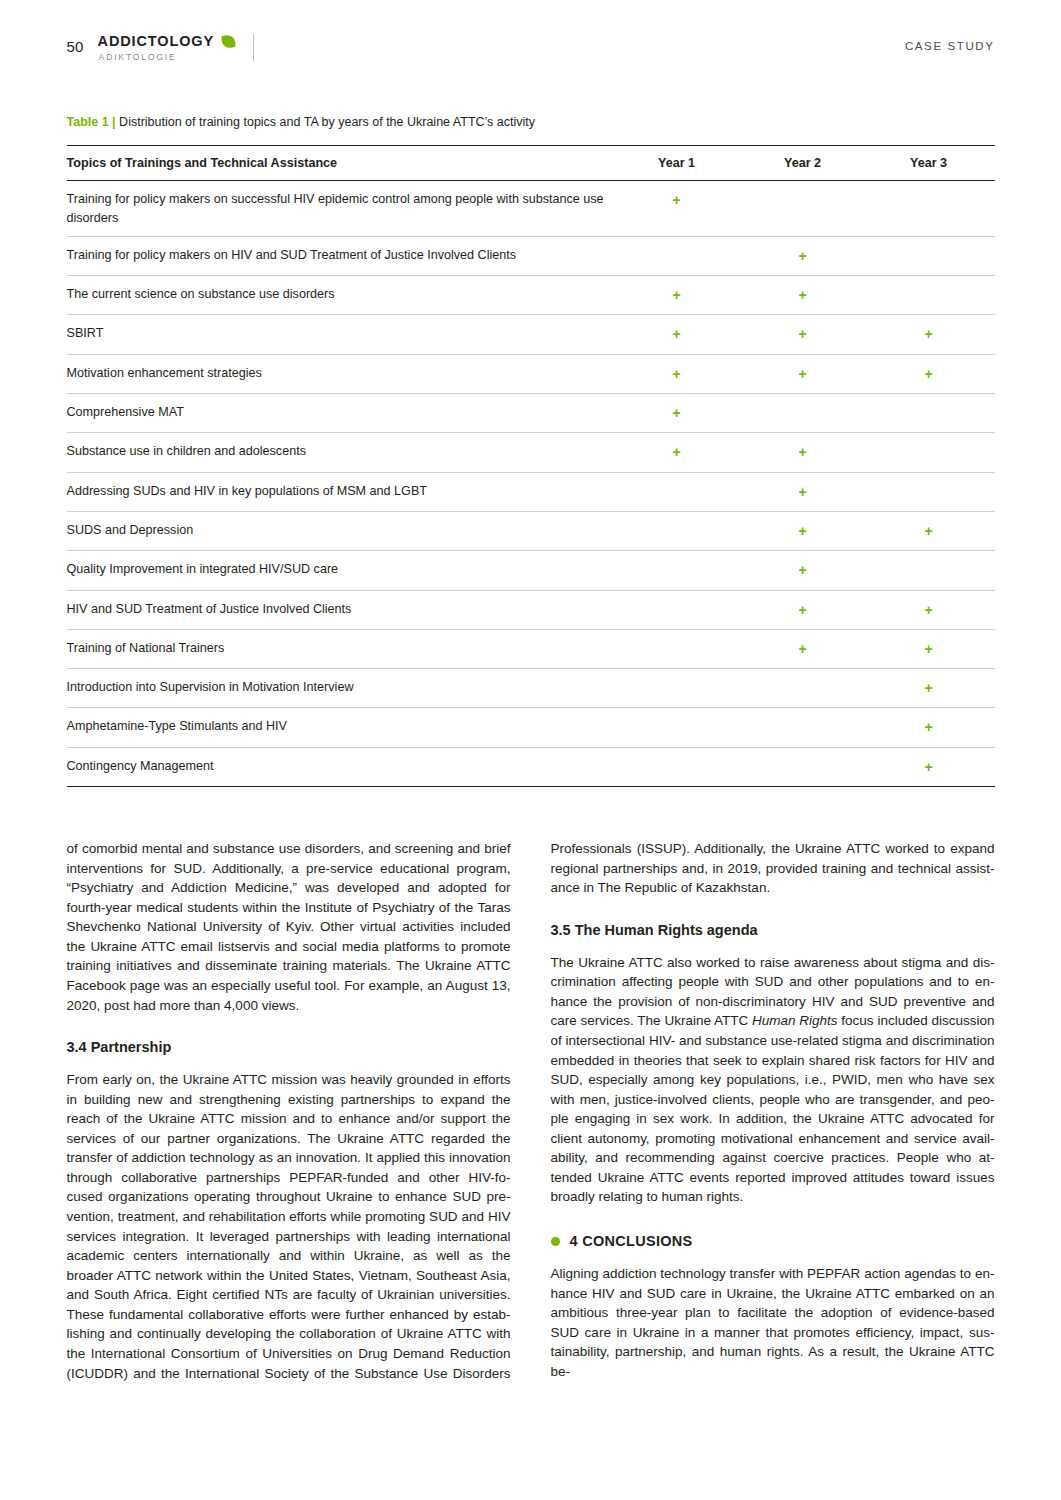50
ADDICTOLOGY
ADIKTOLOGIE
Case Study
Table 1 | Distribution of training topics and TA by years of the Ukraine ATTC’s activity
| Topics of Trainings and Technical Assistance | Year 1 | Year 2 | Year 3 |
| --- | --- | --- | --- |
| Training for policy makers on successful HIV epidemic control among people with substance use disorders | + | | |
| Training for policy makers on HIV and SUD Treatment of Justice Involved Clients | | + | |
| The current science on substance use disorders | + | + | |
| SBIRT | + | + | + |
| Motivation enhancement strategies | + | + | + |
| Comprehensive MAT | + | | |
| Substance use in children and adolescents | + | + | |
| Addressing SUDs and HIV in key populations of MSM and LGBT | | + | |
| SUDS and Depression | | + | + |
| Quality Improvement in integrated HIV/SUD care | | + | |
| HIV and SUD Treatment of Justice Involved Clients | | + | + |
| Training of National Trainers | | + | + |
| Introduction into Supervision in Motivation Interview | | | + |
| Amphetamine-Type Stimulants and HIV | | | + |
| Contingency Management | | | + |
of comorbid mental and substance use disorders, and screening and brief interventions for SUD. Additionally, a pre-service educational program, “Psychiatry and Addiction Medicine,” was developed and adopted for fourth-year medical students within the Institute of Psychiatry of the Taras Shevchenko National University of Kyiv. Other virtual activities included the Ukraine ATTC email listservis and social media platforms to promote training initiatives and disseminate training materials. The Ukraine ATTC Facebook page was an especially useful tool. For example, an August 13, 2020, post had more than 4,000 views.
3.4 Partnership
From early on, the Ukraine ATTC mission was heavily grounded in efforts in building new and strengthening existing partnerships to expand the reach of the Ukraine ATTC mission and to enhance and/or support the services of our partner organizations. The Ukraine ATTC regarded the transfer of addiction technology as an innovation. It applied this innovation through collaborative partnerships PEPFAR-funded and other HIV-focused organizations operating throughout Ukraine to enhance SUD prevention, treatment, and rehabilitation efforts while promoting SUD and HIV services integration. It leveraged partnerships with leading international academic centers internationally and within Ukraine, as well as the broader ATTC network within the United States, Vietnam, Southeast Asia, and South Africa. Eight certified NTs are faculty of Ukrainian universities. These fundamental collaborative efforts were further enhanced by establishing and continually developing the collaboration of Ukraine ATTC with the International Consortium of Universities on Drug Demand Reduction (ICUDDR) and the International Society of the Substance Use Disorders Professionals (ISSUP). Additionally, the Ukraine ATTC worked to expand regional partnerships and, in 2019, provided training and technical assistance in The Republic of Kazakhstan.
3.5 The Human Rights agenda
The Ukraine ATTC also worked to raise awareness about stigma and discrimination affecting people with SUD and other populations and to enhance the provision of non-discriminatory HIV and SUD preventive and care services. The Ukraine ATTC Human Rights focus included discussion of intersectional HIV- and substance use-related stigma and discrimination embedded in theories that seek to explain shared risk factors for HIV and SUD, especially among key populations, i.e., PWID, men who have sex with men, justice-involved clients, people who are transgender, and people engaging in sex work. In addition, the Ukraine ATTC advocated for client autonomy, promoting motivational enhancement and service availability, and recommending against coercive practices. People who attended Ukraine ATTC events reported improved attitudes toward issues broadly relating to human rights.
4 CONCLUSIONS
Aligning addiction technology transfer with PEPFAR action agendas to enhance HIV and SUD care in Ukraine, the Ukraine ATTC embarked on an ambitious three-year plan to facilitate the adoption of evidence-based SUD care in Ukraine in a manner that promotes efficiency, impact, sustainability, partnership, and human rights. As a result, the Ukraine ATTC be-